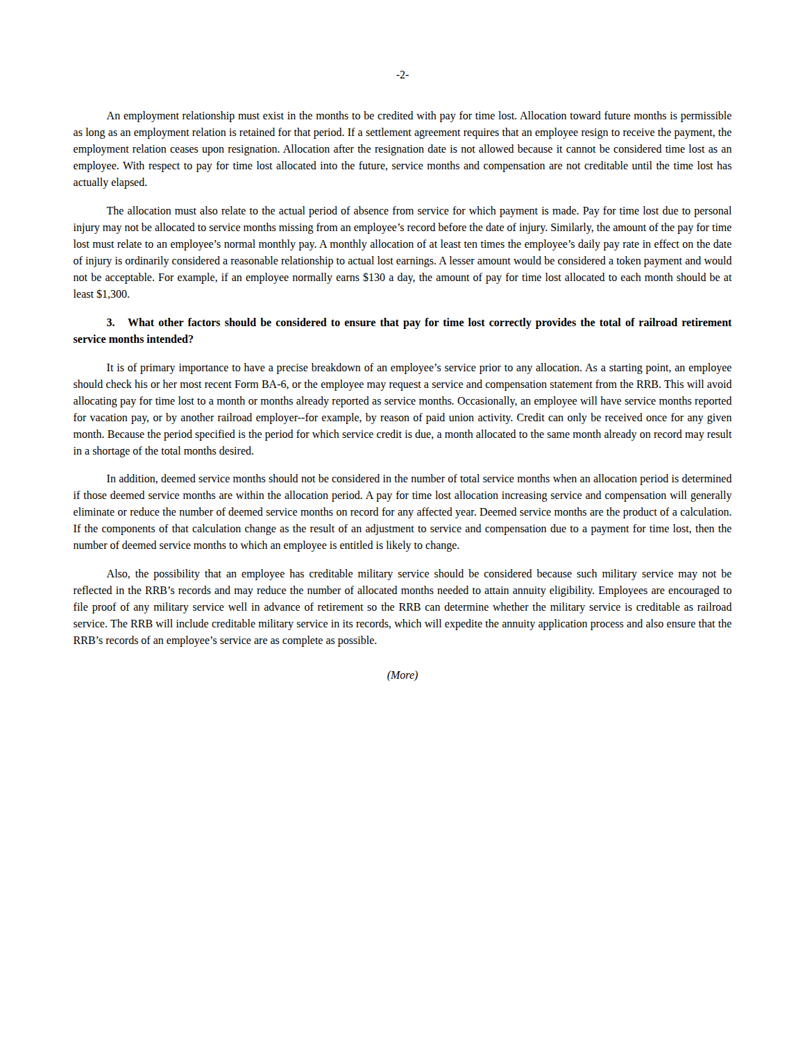-2-
An employment relationship must exist in the months to be credited with pay for time lost. Allocation toward future months is permissible as long as an employment relation is retained for that period. If a settlement agreement requires that an employee resign to receive the payment, the employment relation ceases upon resignation. Allocation after the resignation date is not allowed because it cannot be considered time lost as an employee. With respect to pay for time lost allocated into the future, service months and compensation are not creditable until the time lost has actually elapsed.
The allocation must also relate to the actual period of absence from service for which payment is made. Pay for time lost due to personal injury may not be allocated to service months missing from an employee’s record before the date of injury. Similarly, the amount of the pay for time lost must relate to an employee’s normal monthly pay. A monthly allocation of at least ten times the employee’s daily pay rate in effect on the date of injury is ordinarily considered a reasonable relationship to actual lost earnings. A lesser amount would be considered a token payment and would not be acceptable. For example, if an employee normally earns $130 a day, the amount of pay for time lost allocated to each month should be at least $1,300.
3. What other factors should be considered to ensure that pay for time lost correctly provides the total of railroad retirement service months intended?
It is of primary importance to have a precise breakdown of an employee’s service prior to any allocation. As a starting point, an employee should check his or her most recent Form BA-6, or the employee may request a service and compensation statement from the RRB. This will avoid allocating pay for time lost to a month or months already reported as service months. Occasionally, an employee will have service months reported for vacation pay, or by another railroad employer--for example, by reason of paid union activity. Credit can only be received once for any given month. Because the period specified is the period for which service credit is due, a month allocated to the same month already on record may result in a shortage of the total months desired.
In addition, deemed service months should not be considered in the number of total service months when an allocation period is determined if those deemed service months are within the allocation period. A pay for time lost allocation increasing service and compensation will generally eliminate or reduce the number of deemed service months on record for any affected year. Deemed service months are the product of a calculation. If the components of that calculation change as the result of an adjustment to service and compensation due to a payment for time lost, then the number of deemed service months to which an employee is entitled is likely to change.
Also, the possibility that an employee has creditable military service should be considered because such military service may not be reflected in the RRB’s records and may reduce the number of allocated months needed to attain annuity eligibility. Employees are encouraged to file proof of any military service well in advance of retirement so the RRB can determine whether the military service is creditable as railroad service. The RRB will include creditable military service in its records, which will expedite the annuity application process and also ensure that the RRB’s records of an employee’s service are as complete as possible.
(More)